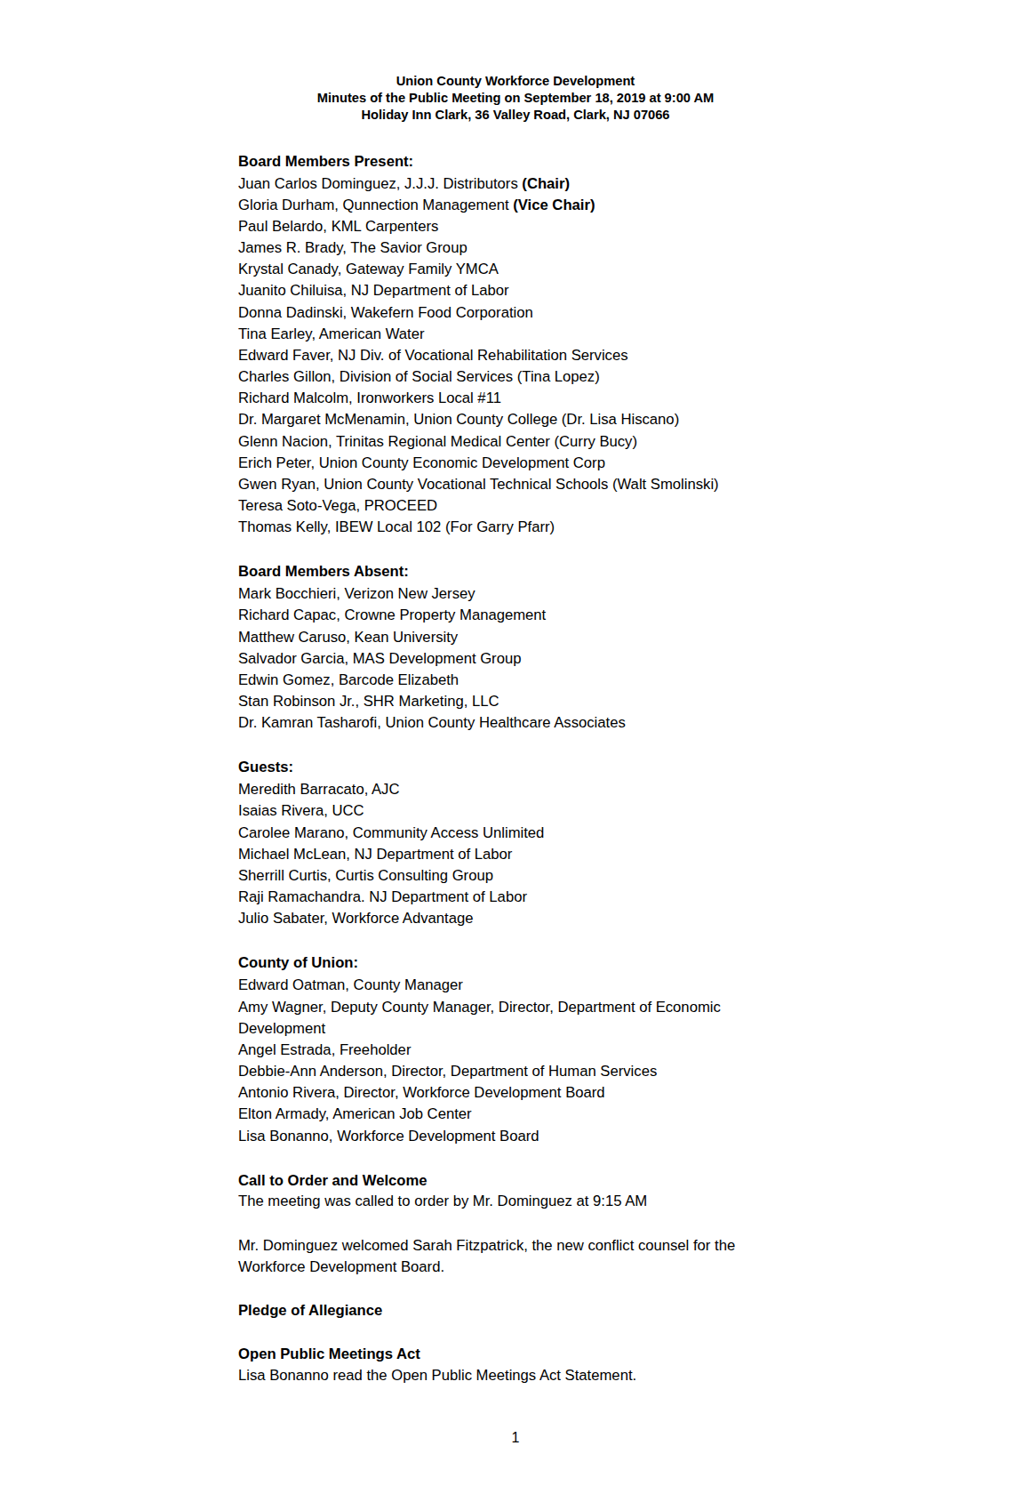Union County Workforce Development
Minutes of the Public Meeting on September 18, 2019 at 9:00 AM
Holiday Inn Clark, 36 Valley Road, Clark, NJ 07066
Board Members Present:
Juan Carlos Dominguez, J.J.J. Distributors (Chair)
Gloria Durham, Qunnection Management (Vice Chair)
Paul Belardo, KML Carpenters
James R. Brady, The Savior Group
Krystal Canady, Gateway Family YMCA
Juanito Chiluisa, NJ Department of Labor
Donna Dadinski, Wakefern Food Corporation
Tina Earley, American Water
Edward Faver, NJ Div. of Vocational Rehabilitation Services
Charles Gillon, Division of Social Services (Tina Lopez)
Richard Malcolm, Ironworkers Local #11
Dr. Margaret McMenamin, Union County College (Dr. Lisa Hiscano)
Glenn Nacion, Trinitas Regional Medical Center (Curry Bucy)
Erich Peter, Union County Economic Development Corp
Gwen Ryan, Union County Vocational Technical Schools (Walt Smolinski)
Teresa Soto-Vega, PROCEED
Thomas Kelly, IBEW Local 102 (For Garry Pfarr)
Board Members Absent:
Mark Bocchieri, Verizon New Jersey
Richard Capac, Crowne Property Management
Matthew Caruso, Kean University
Salvador Garcia, MAS Development Group
Edwin Gomez, Barcode Elizabeth
Stan Robinson Jr., SHR Marketing, LLC
Dr. Kamran Tasharofi, Union County Healthcare Associates
Guests:
Meredith Barracato, AJC
Isaias Rivera, UCC
Carolee Marano, Community Access Unlimited
Michael McLean, NJ Department of Labor
Sherrill Curtis, Curtis Consulting Group
Raji Ramachandra. NJ Department of Labor
Julio Sabater, Workforce Advantage
County of Union:
Edward Oatman, County Manager
Amy Wagner, Deputy County Manager, Director, Department of Economic Development
Angel Estrada, Freeholder
Debbie-Ann Anderson, Director, Department of Human Services
Antonio Rivera, Director, Workforce Development Board
Elton Armady, American Job Center
Lisa Bonanno, Workforce Development Board
Call to Order and Welcome
The meeting was called to order by Mr. Dominguez at 9:15 AM
Mr. Dominguez welcomed Sarah Fitzpatrick, the new conflict counsel for the Workforce Development Board.
Pledge of Allegiance
Open Public Meetings Act
Lisa Bonanno read the Open Public Meetings Act Statement.
1